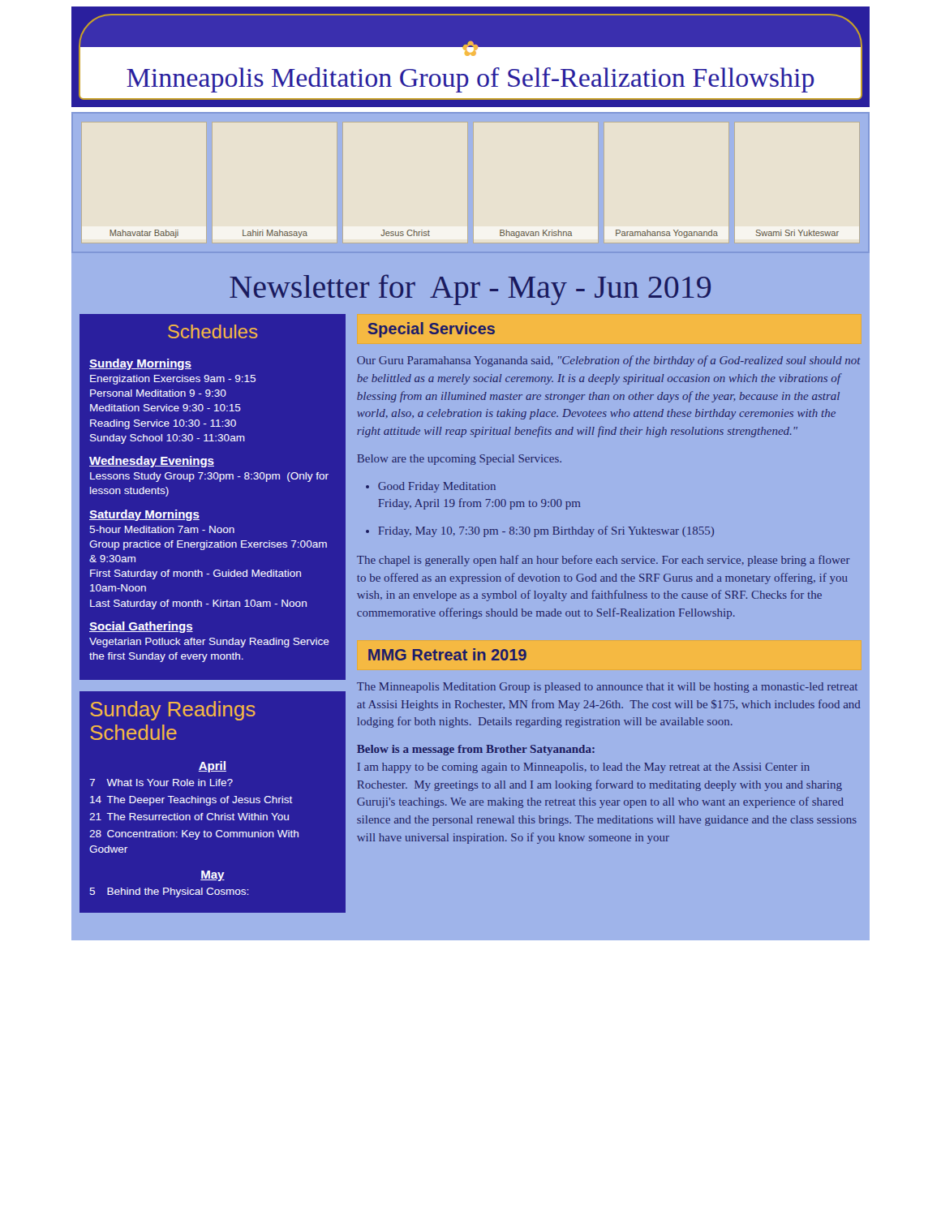✿
Minneapolis Meditation Group of Self-Realization Fellowship
Mahavatar Babaji
Lahiri Mahasaya
Jesus Christ
Bhagavan Krishna
Paramahansa Yogananda
Swami Sri Yukteswar
Newsletter for Apr - May - Jun 2019
Schedules
Sunday Mornings
Energization Exercises 9am - 9:15
Personal Meditation 9 - 9:30
Meditation Service 9:30 - 10:15
Reading Service 10:30 - 11:30
Sunday School 10:30 - 11:30am
Wednesday Evenings
Lessons Study Group 7:30pm - 8:30pm (Only for lesson students)
Saturday Mornings
5-hour Meditation 7am - Noon
Group practice of Energization Exercises 7:00am & 9:30am
First Saturday of month - Guided Meditation 10am-Noon
Last Saturday of month - Kirtan 10am - Noon
Social Gatherings
Vegetarian Potluck after Sunday Reading Service the first Sunday of every month.
Sunday Readings Schedule
April
7 What Is Your Role in Life?
14 The Deeper Teachings of Jesus Christ
21 The Resurrection of Christ Within You
28 Concentration: Key to Communion With Godwer
May
5 Behind the Physical Cosmos:
Special Services
Our Guru Paramahansa Yogananda said, "Celebration of the birthday of a God-realized soul should not be belittled as a merely social ceremony. It is a deeply spiritual occasion on which the vibrations of blessing from an illumined master are stronger than on other days of the year, because in the astral world, also, a celebration is taking place. Devotees who attend these birthday ceremonies with the right attitude will reap spiritual benefits and will find their high resolutions strengthened."
Below are the upcoming Special Services.
Good Friday Meditation
Friday, April 19 from 7:00 pm to 9:00 pm
Friday, May 10, 7:30 pm - 8:30 pm Birthday of Sri Yukteswar (1855)
The chapel is generally open half an hour before each service. For each service, please bring a flower to be offered as an expression of devotion to God and the SRF Gurus and a monetary offering, if you wish, in an envelope as a symbol of loyalty and faithfulness to the cause of SRF. Checks for the commemorative offerings should be made out to Self-Realization Fellowship.
MMG Retreat in 2019
The Minneapolis Meditation Group is pleased to announce that it will be hosting a monastic-led retreat at Assisi Heights in Rochester, MN from May 24-26th. The cost will be $175, which includes food and lodging for both nights. Details regarding registration will be available soon.
Below is a message from Brother Satyananda:
I am happy to be coming again to Minneapolis, to lead the May retreat at the Assisi Center in Rochester. My greetings to all and I am looking forward to meditating deeply with you and sharing Guruji's teachings. We are making the retreat this year open to all who want an experience of shared silence and the personal renewal this brings. The meditations will have guidance and the class sessions will have universal inspiration. So if you know someone in your